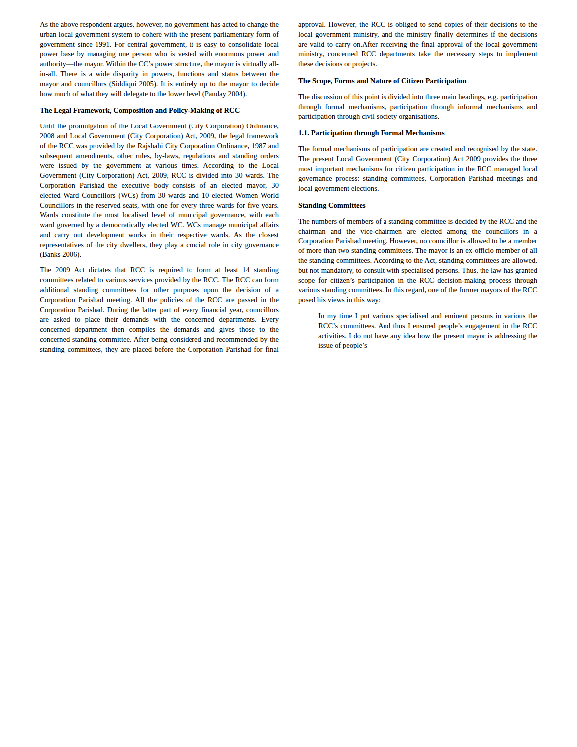As the above respondent argues, however, no government has acted to change the urban local government system to cohere with the present parliamentary form of government since 1991. For central government, it is easy to consolidate local power base by managing one person who is vested with enormous power and authority—the mayor. Within the CC’s power structure, the mayor is virtually all-in-all. There is a wide disparity in powers, functions and status between the mayor and councillors (Siddiqui 2005). It is entirely up to the mayor to decide how much of what they will delegate to the lower level (Panday 2004).
The Legal Framework, Composition and Policy-Making of RCC
Until the promulgation of the Local Government (City Corporation) Ordinance, 2008 and Local Government (City Corporation) Act, 2009, the legal framework of the RCC was provided by the Rajshahi City Corporation Ordinance, 1987 and subsequent amendments, other rules, by-laws, regulations and standing orders were issued by the government at various times. According to the Local Government (City Corporation) Act, 2009, RCC is divided into 30 wards. The Corporation Parishad–the executive body–consists of an elected mayor, 30 elected Ward Councillors (WCs) from 30 wards and 10 elected Women World Councillors in the reserved seats, with one for every three wards for five years. Wards constitute the most localised level of municipal governance, with each ward governed by a democratically elected WC. WCs manage municipal affairs and carry out development works in their respective wards. As the closest representatives of the city dwellers, they play a crucial role in city governance (Banks 2006).
The 2009 Act dictates that RCC is required to form at least 14 standing committees related to various services provided by the RCC. The RCC can form additional standing committees for other purposes upon the decision of a Corporation Parishad meeting. All the policies of the RCC are passed in the Corporation Parishad. During the latter part of every financial year, councillors are asked to place their demands with the concerned departments. Every concerned department then compiles the demands and gives those to the concerned standing committee. After being considered and recommended by the standing committees, they are placed before the Corporation Parishad for final approval. However, the RCC is obliged to send copies of their decisions to the local government ministry, and the ministry finally determines if the decisions are valid to carry on.After receiving the final approval of the local government ministry, concerned RCC departments take the necessary steps to implement these decisions or projects.
The Scope, Forms and Nature of Citizen Participation
The discussion of this point is divided into three main headings, e.g. participation through formal mechanisms, participation through informal mechanisms and participation through civil society organisations.
1.1. Participation through Formal Mechanisms
The formal mechanisms of participation are created and recognised by the state. The present Local Government (City Corporation) Act 2009 provides the three most important mechanisms for citizen participation in the RCC managed local governance process: standing committees, Corporation Parishad meetings and local government elections.
Standing Committees
The numbers of members of a standing committee is decided by the RCC and the chairman and the vice-chairmen are elected among the councillors in a Corporation Parishad meeting. However, no councillor is allowed to be a member of more than two standing committees. The mayor is an ex-officio member of all the standing committees. According to the Act, standing committees are allowed, but not mandatory, to consult with specialised persons. Thus, the law has granted scope for citizen’s participation in the RCC decision-making process through various standing committees. In this regard, one of the former mayors of the RCC posed his views in this way:
In my time I put various specialised and eminent persons in various the RCC’s committees. And thus I ensured people’s engagement in the RCC activities. I do not have any idea how the present mayor is addressing the issue of people’s